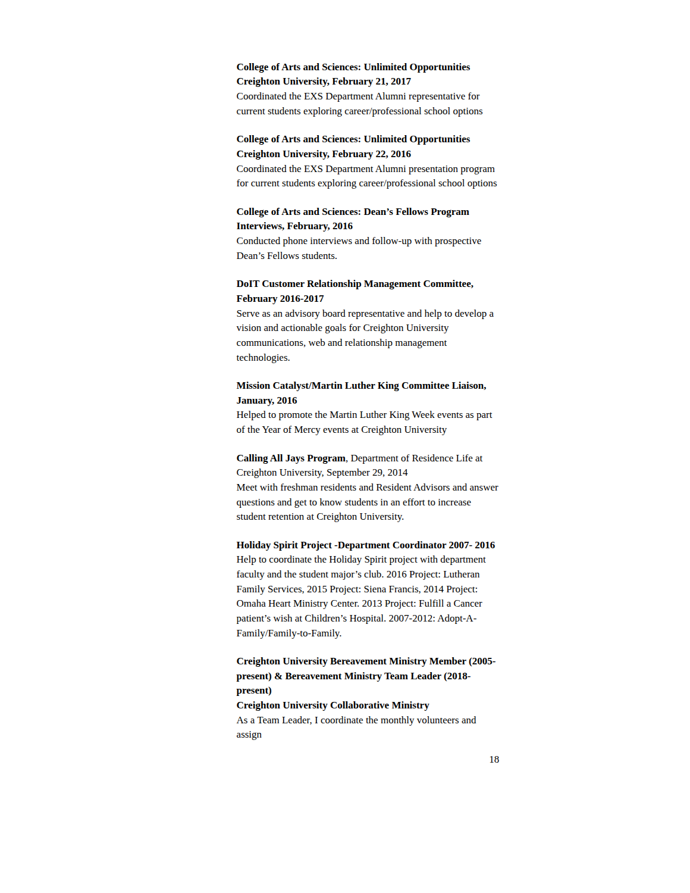College of Arts and Sciences: Unlimited Opportunities
Creighton University, February 21, 2017
Coordinated the EXS Department Alumni representative for current students exploring career/professional school options
College of Arts and Sciences: Unlimited Opportunities
Creighton University, February 22, 2016
Coordinated the EXS Department Alumni presentation program for current students exploring career/professional school options
College of Arts and Sciences: Dean’s Fellows Program
Interviews, February, 2016
Conducted phone interviews and follow-up with prospective Dean’s Fellows students.
DoIT Customer Relationship Management Committee,
February 2016-2017
Serve as an advisory board representative and help to develop a vision and actionable goals for Creighton University communications, web and relationship management technologies.
Mission Catalyst/Martin Luther King Committee Liaison,
January, 2016
Helped to promote the Martin Luther King Week events as part of the Year of Mercy events at Creighton University
Calling All Jays Program, Department of Residence Life at Creighton University, September 29, 2014
Meet with freshman residents and Resident Advisors and answer questions and get to know students in an effort to increase student retention at Creighton University.
Holiday Spirit Project -Department Coordinator 2007- 2016
Help to coordinate the Holiday Spirit project with department faculty and the student major’s club. 2016 Project: Lutheran Family Services, 2015 Project: Siena Francis, 2014 Project: Omaha Heart Ministry Center. 2013 Project: Fulfill a Cancer patient’s wish at Children’s Hospital. 2007-2012: Adopt-A-Family/Family-to-Family.
Creighton University Bereavement Ministry Member (2005-present) & Bereavement Ministry Team Leader (2018-present)
Creighton University Collaborative Ministry
As a Team Leader, I coordinate the monthly volunteers and assign
18